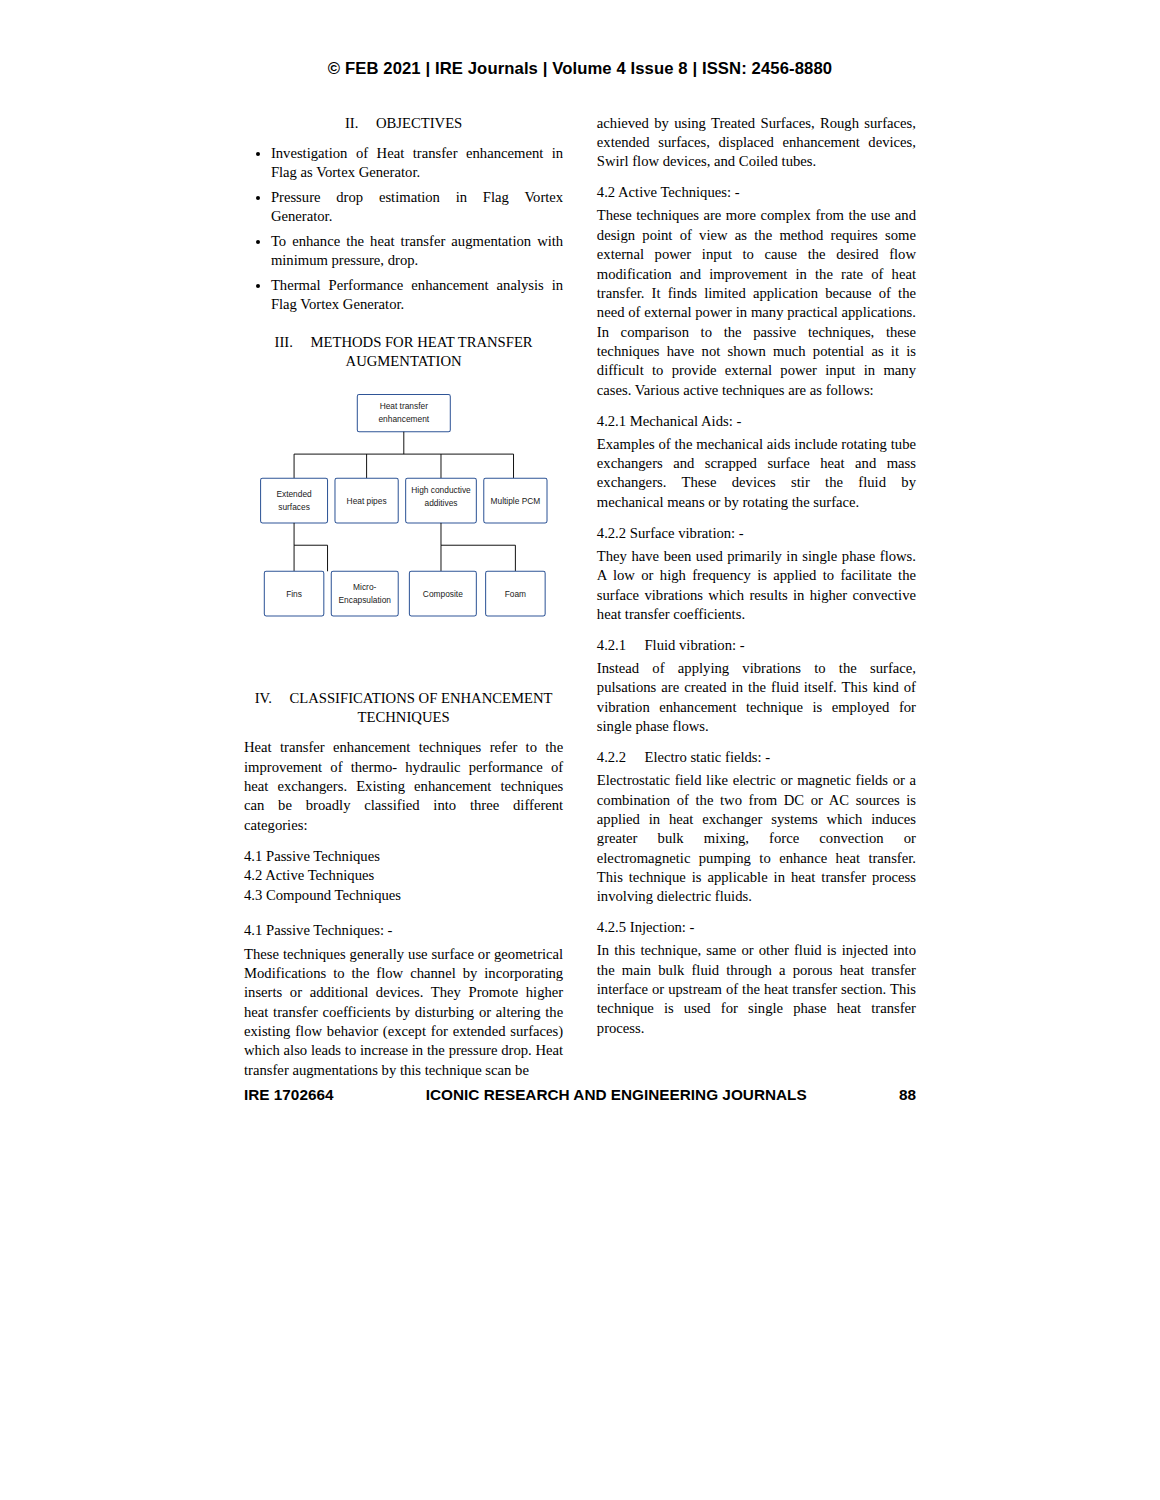© FEB 2021 | IRE Journals | Volume 4 Issue 8 | ISSN: 2456-8880
II. OBJECTIVES
Investigation of Heat transfer enhancement in Flag as Vortex Generator.
Pressure drop estimation in Flag Vortex Generator.
To enhance the heat transfer augmentation with minimum pressure, drop.
Thermal Performance enhancement analysis in Flag Vortex Generator.
III. METHODS FOR HEAT TRANSFER AUGMENTATION
Heat transfer enhancement Extended surfaces Heat pipes High conductive additives Multiple PCM Fins Micro- Encapsulation Composite Foam
IV. CLASSIFICATIONS OF ENHANCEMENT TECHNIQUES
Heat transfer enhancement techniques refer to the improvement of thermo- hydraulic performance of heat exchangers. Existing enhancement techniques can be broadly classified into three different categories:
4.1 Passive Techniques
4.2 Active Techniques
4.3 Compound Techniques
4.1 Passive Techniques: -
These techniques generally use surface or geometrical Modifications to the flow channel by incorporating inserts or additional devices. They Promote higher heat transfer coefficients by disturbing or altering the existing flow behavior (except for extended surfaces) which also leads to increase in the pressure drop. Heat transfer augmentations by this technique scan be
achieved by using Treated Surfaces, Rough surfaces, extended surfaces, displaced enhancement devices, Swirl flow devices, and Coiled tubes.
4.2 Active Techniques: -
These techniques are more complex from the use and design point of view as the method requires some external power input to cause the desired flow modification and improvement in the rate of heat transfer. It finds limited application because of the need of external power in many practical applications. In comparison to the passive techniques, these techniques have not shown much potential as it is difficult to provide external power input in many cases. Various active techniques are as follows:
4.2.1 Mechanical Aids: -
Examples of the mechanical aids include rotating tube exchangers and scrapped surface heat and mass exchangers. These devices stir the fluid by mechanical means or by rotating the surface.
4.2.2 Surface vibration: -
They have been used primarily in single phase flows. A low or high frequency is applied to facilitate the surface vibrations which results in higher convective heat transfer coefficients.
4.2.1 Fluid vibration: -
Instead of applying vibrations to the surface, pulsations are created in the fluid itself. This kind of vibration enhancement technique is employed for single phase flows.
4.2.2 Electro static fields: -
Electrostatic field like electric or magnetic fields or a combination of the two from DC or AC sources is applied in heat exchanger systems which induces greater bulk mixing, force convection or electromagnetic pumping to enhance heat transfer. This technique is applicable in heat transfer process involving dielectric fluids.
4.2.5 Injection: -
In this technique, same or other fluid is injected into the main bulk fluid through a porous heat transfer interface or upstream of the heat transfer section. This technique is used for single phase heat transfer process.
IRE 1702664
ICONIC RESEARCH AND ENGINEERING JOURNALS
88